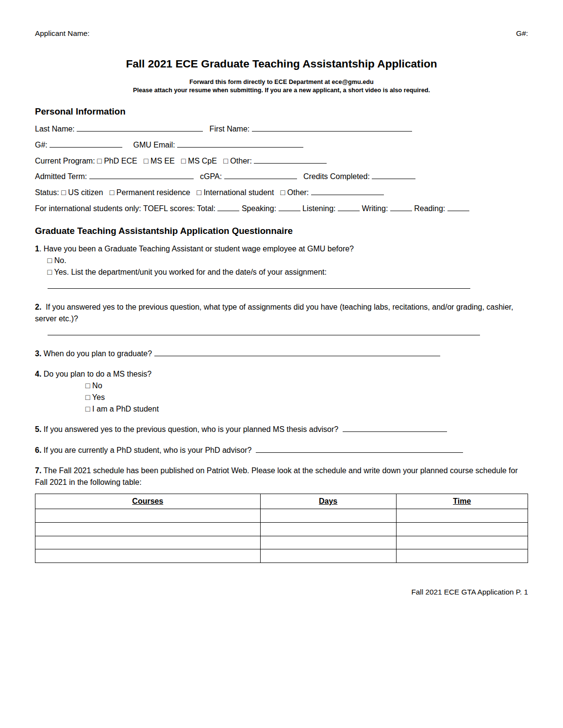Applicant Name: G#:
Fall 2021 ECE Graduate Teaching Assistantship Application
Forward this form directly to ECE Department at ece@gmu.edu
Please attach your resume when submitting. If you are a new applicant, a short video is also required.
Personal Information
Last Name: First Name:
G#: GMU Email:
Current Program: □ PhD ECE □ MS EE □ MS CpE □ Other:
Admitted Term: cGPA: Credits Completed:
Status: □ US citizen □ Permanent residence □ International student □ Other:
For international students only: TOEFL scores: Total: Speaking: Listening: Writing: Reading:
Graduate Teaching Assistantship Application Questionnaire
1. Have you been a Graduate Teaching Assistant or student wage employee at GMU before?
□ No.
□ Yes. List the department/unit you worked for and the date/s of your assignment:
2. If you answered yes to the previous question, what type of assignments did you have (teaching labs, recitations, and/or grading, cashier, server etc.)?
3. When do you plan to graduate?
4. Do you plan to do a MS thesis?
□ No
□ Yes
□ I am a PhD student
5. If you answered yes to the previous question, who is your planned MS thesis advisor?
6. If you are currently a PhD student, who is your PhD advisor?
7. The Fall 2021 schedule has been published on Patriot Web. Please look at the schedule and write down your planned course schedule for Fall 2021 in the following table:
| Courses | Days | Time |
| --- | --- | --- |
Fall 2021 ECE GTA Application P. 1